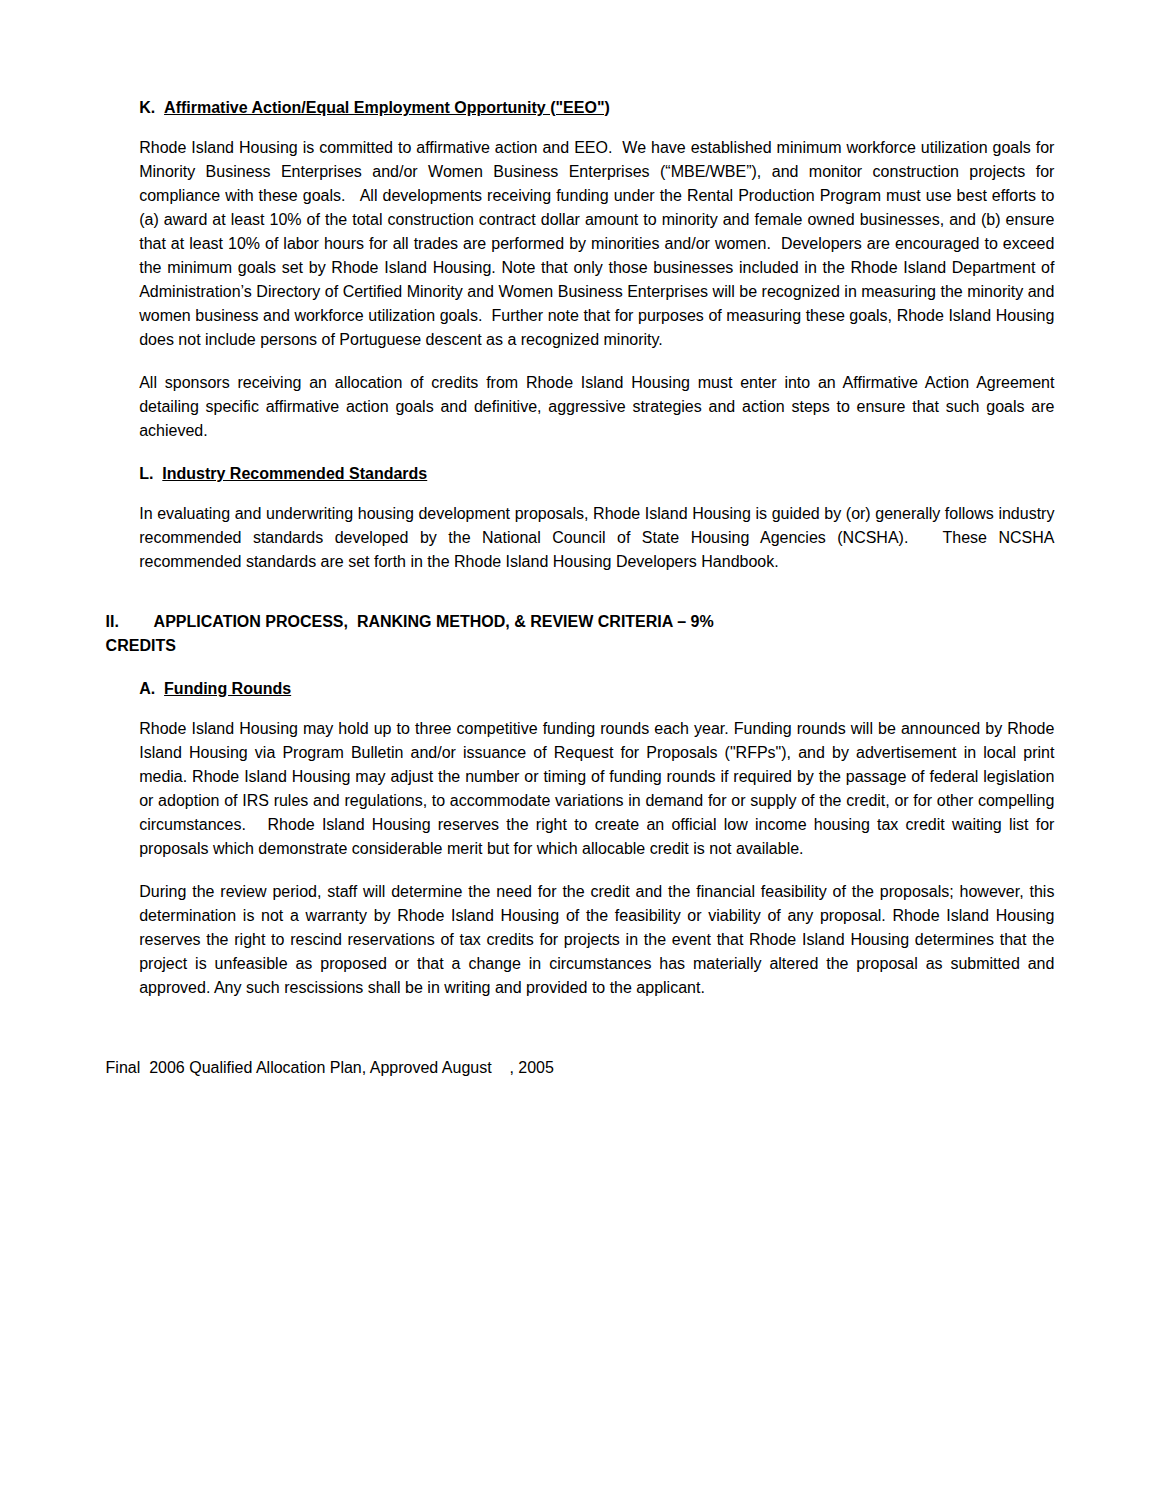K. Affirmative Action/Equal Employment Opportunity ("EEO")
Rhode Island Housing is committed to affirmative action and EEO. We have established minimum workforce utilization goals for Minority Business Enterprises and/or Women Business Enterprises (“MBE/WBE”), and monitor construction projects for compliance with these goals. All developments receiving funding under the Rental Production Program must use best efforts to (a) award at least 10% of the total construction contract dollar amount to minority and female owned businesses, and (b) ensure that at least 10% of labor hours for all trades are performed by minorities and/or women. Developers are encouraged to exceed the minimum goals set by Rhode Island Housing. Note that only those businesses included in the Rhode Island Department of Administration’s Directory of Certified Minority and Women Business Enterprises will be recognized in measuring the minority and women business and workforce utilization goals. Further note that for purposes of measuring these goals, Rhode Island Housing does not include persons of Portuguese descent as a recognized minority.
All sponsors receiving an allocation of credits from Rhode Island Housing must enter into an Affirmative Action Agreement detailing specific affirmative action goals and definitive, aggressive strategies and action steps to ensure that such goals are achieved.
L. Industry Recommended Standards
In evaluating and underwriting housing development proposals, Rhode Island Housing is guided by (or) generally follows industry recommended standards developed by the National Council of State Housing Agencies (NCSHA). These NCSHA recommended standards are set forth in the Rhode Island Housing Developers Handbook.
II. APPLICATION PROCESS, RANKING METHOD, & REVIEW CRITERIA – 9%
CREDITS
A. Funding Rounds
Rhode Island Housing may hold up to three competitive funding rounds each year. Funding rounds will be announced by Rhode Island Housing via Program Bulletin and/or issuance of Request for Proposals ("RFPs"), and by advertisement in local print media. Rhode Island Housing may adjust the number or timing of funding rounds if required by the passage of federal legislation or adoption of IRS rules and regulations, to accommodate variations in demand for or supply of the credit, or for other compelling circumstances. Rhode Island Housing reserves the right to create an official low income housing tax credit waiting list for proposals which demonstrate considerable merit but for which allocable credit is not available.
During the review period, staff will determine the need for the credit and the financial feasibility of the proposals; however, this determination is not a warranty by Rhode Island Housing of the feasibility or viability of any proposal. Rhode Island Housing reserves the right to rescind reservations of tax credits for projects in the event that Rhode Island Housing determines that the project is unfeasible as proposed or that a change in circumstances has materially altered the proposal as submitted and approved. Any such rescissions shall be in writing and provided to the applicant.
Final 2006 Qualified Allocation Plan, Approved August , 2005